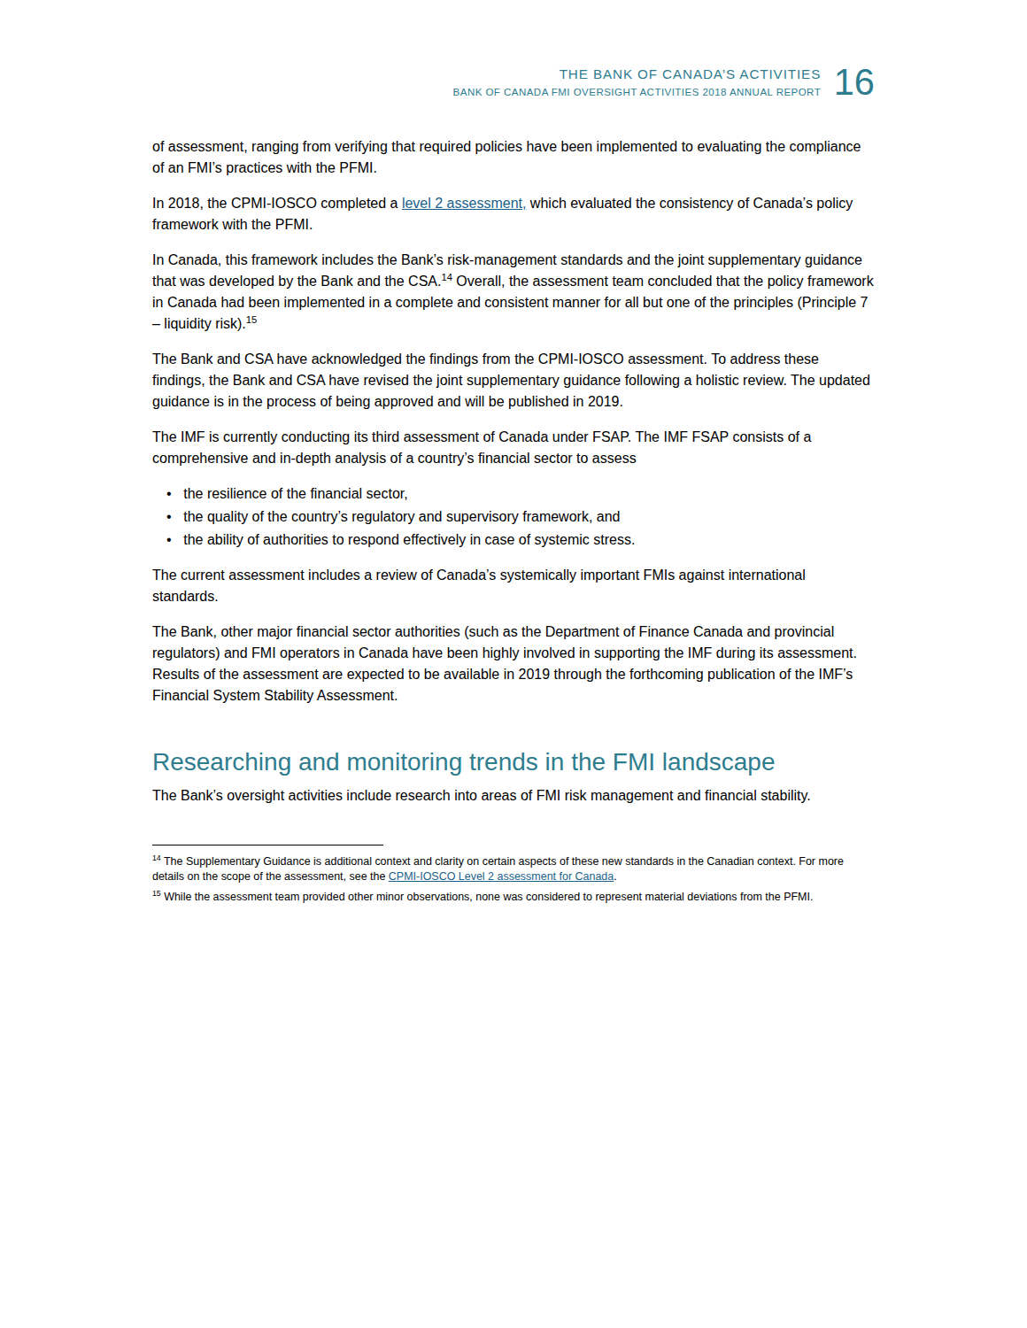THE BANK OF CANADA’S ACTIVITIES BANK OF CANADA FMI OVERSIGHT ACTIVITIES 2018 ANNUAL REPORT
16
of assessment, ranging from verifying that required policies have been implemented to evaluating the compliance of an FMI’s practices with the PFMI.
In 2018, the CPMI-IOSCO completed a level 2 assessment, which evaluated the consistency of Canada’s policy framework with the PFMI.
In Canada, this framework includes the Bank’s risk-management standards and the joint supplementary guidance that was developed by the Bank and the CSA.14 Overall, the assessment team concluded that the policy framework in Canada had been implemented in a complete and consistent manner for all but one of the principles (Principle 7 – liquidity risk).15
The Bank and CSA have acknowledged the findings from the CPMI-IOSCO assessment. To address these findings, the Bank and CSA have revised the joint supplementary guidance following a holistic review. The updated guidance is in the process of being approved and will be published in 2019.
The IMF is currently conducting its third assessment of Canada under FSAP. The IMF FSAP consists of a comprehensive and in-depth analysis of a country’s financial sector to assess
the resilience of the financial sector,
the quality of the country’s regulatory and supervisory framework, and
the ability of authorities to respond effectively in case of systemic stress.
The current assessment includes a review of Canada’s systemically important FMIs against international standards.
The Bank, other major financial sector authorities (such as the Department of Finance Canada and provincial regulators) and FMI operators in Canada have been highly involved in supporting the IMF during its assessment. Results of the assessment are expected to be available in 2019 through the forthcoming publication of the IMF’s Financial System Stability Assessment.
Researching and monitoring trends in the FMI landscape
The Bank’s oversight activities include research into areas of FMI risk management and financial stability.
14 The Supplementary Guidance is additional context and clarity on certain aspects of these new standards in the Canadian context. For more details on the scope of the assessment, see the CPMI-IOSCO Level 2 assessment for Canada.
15 While the assessment team provided other minor observations, none was considered to represent material deviations from the PFMI.